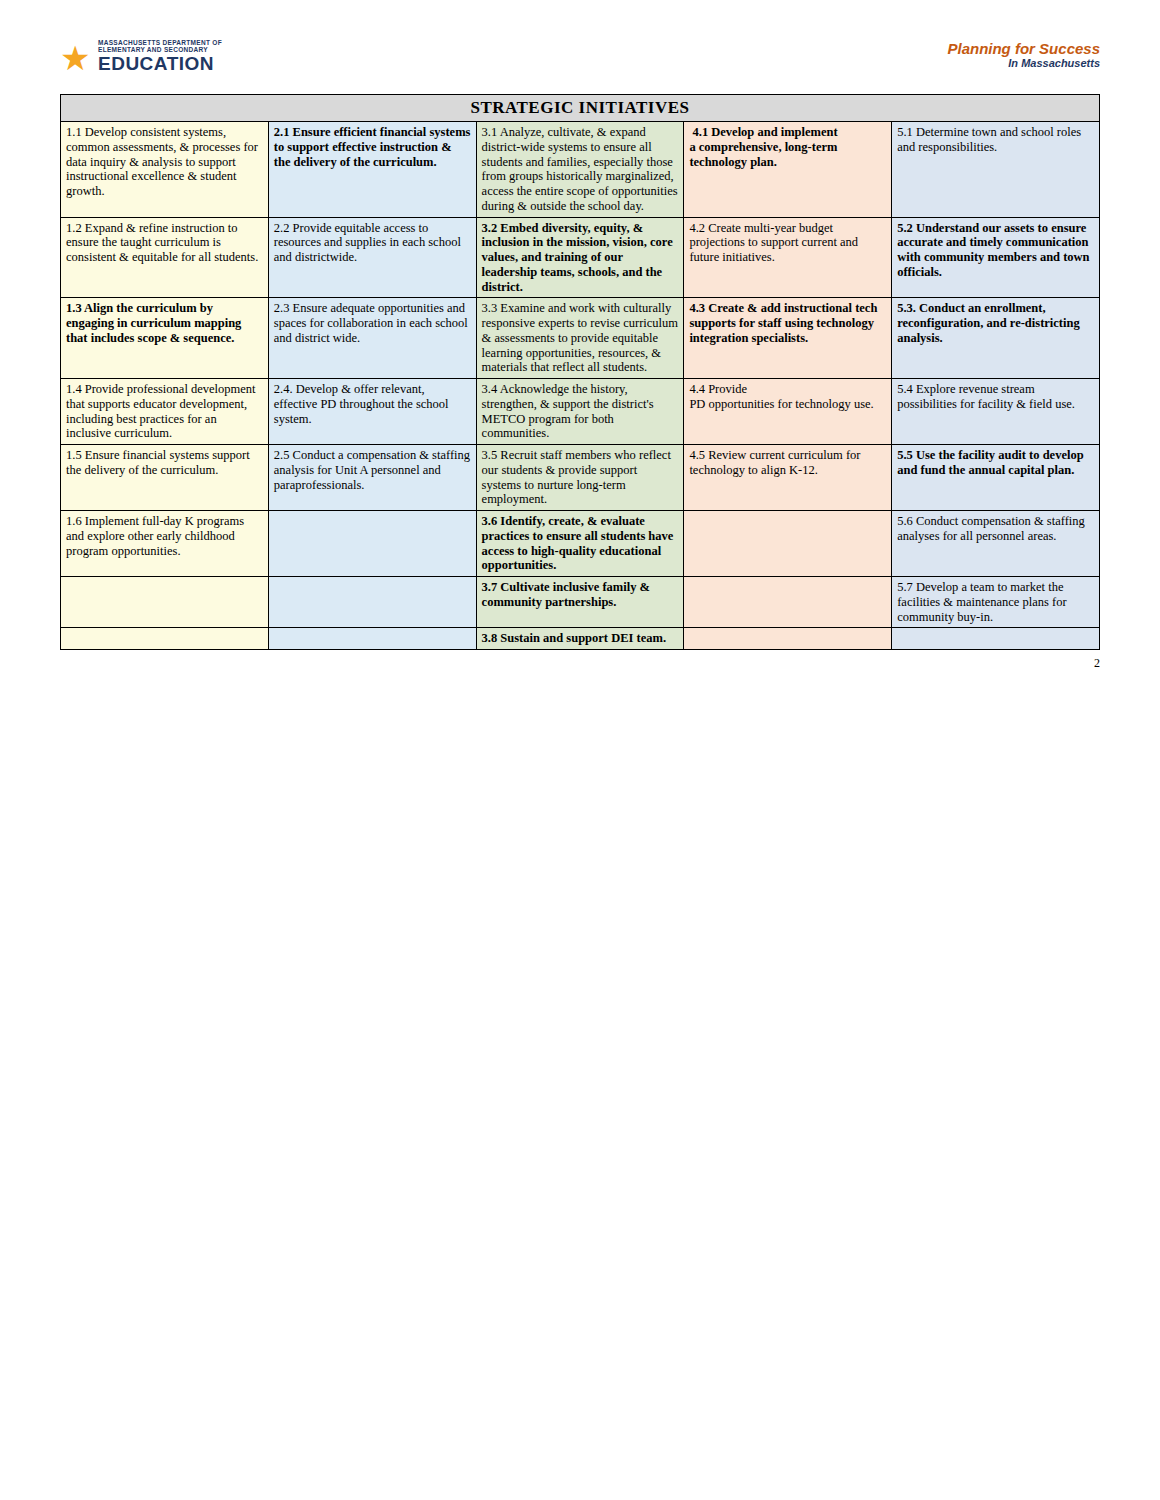★
MASSACHUSETTS DEPARTMENT OF ELEMENTARY AND SECONDARY EDUCATION
Planning for Success
In Massachusetts
STRATEGIC INITIATIVES
| 1.1 Develop consistent systems, common assessments, & processes for data inquiry & analysis to support instructional excellence & student growth. | 2.1 Ensure efficient financial systems to support effective instruction & the delivery of the curriculum. | 3.1 Analyze, cultivate, & expand district-wide systems to ensure all students and families, especially those from groups historically marginalized, access the entire scope of opportunities during & outside the school day. | 4.1 Develop and implement a comprehensive, long-term technology plan. | 5.1 Determine town and school roles and responsibilities. |
| 1.2 Expand & refine instruction to ensure the taught curriculum is consistent & equitable for all students. | 2.2 Provide equitable access to resources and supplies in each school and districtwide. | 3.2 Embed diversity, equity, & inclusion in the mission, vision, core values, and training of our leadership teams, schools, and the district. | 4.2 Create multi-year budget projections to support current and future initiatives. | 5.2 Understand our assets to ensure accurate and timely communication with community members and town officials. |
| 1.3 Align the curriculum by engaging in curriculum mapping that includes scope & sequence. | 2.3 Ensure adequate opportunities and spaces for collaboration in each school and district wide. | 3.3 Examine and work with culturally responsive experts to revise curriculum & assessments to provide equitable learning opportunities, resources, & materials that reflect all students. | 4.3 Create & add instructional tech supports for staff using technology integration specialists. | 5.3. Conduct an enrollment, reconfiguration, and re-districting analysis. |
| 1.4 Provide professional development that supports educator development, including best practices for an inclusive curriculum. | 2.4. Develop & offer relevant, effective PD throughout the school system. | 3.4 Acknowledge the history, strengthen, & support the district's METCO program for both communities. | 4.4 Provide PD opportunities for technology use. | 5.4 Explore revenue stream possibilities for facility & field use. |
| 1.5 Ensure financial systems support the delivery of the curriculum. | 2.5 Conduct a compensation & staffing analysis for Unit A personnel and paraprofessionals. | 3.5 Recruit staff members who reflect our students & provide support systems to nurture long-term employment. | 4.5 Review current curriculum for technology to align K-12. | 5.5 Use the facility audit to develop and fund the annual capital plan. |
| 1.6 Implement full-day K programs and explore other early childhood program opportunities. | | 3.6 Identify, create, & evaluate practices to ensure all students have access to high-quality educational opportunities. | | 5.6 Conduct compensation & staffing analyses for all personnel areas. |
| | | 3.7 Cultivate inclusive family & community partnerships. | | 5.7 Develop a team to market the facilities & maintenance plans for community buy-in. |
| | | 3.8 Sustain and support DEI team. | | |
2